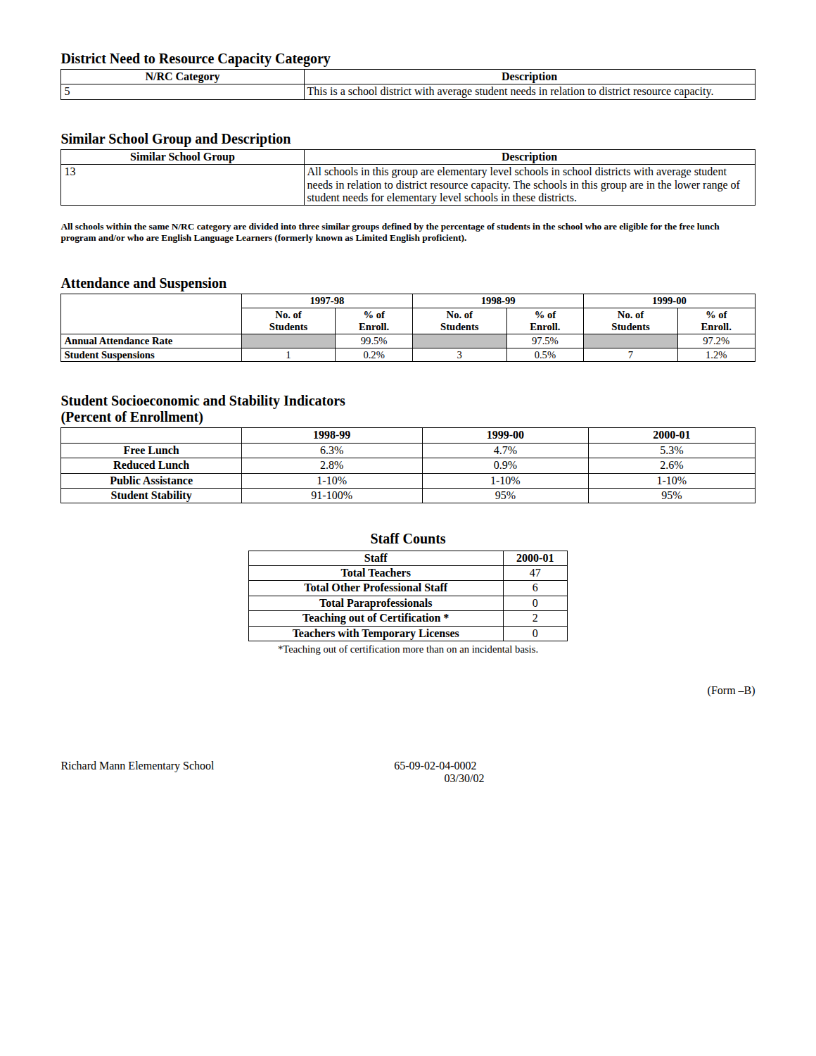District Need to Resource Capacity Category
| N/RC Category | Description |
| --- | --- |
| 5 | This is a school district with average student needs in relation to district resource capacity. |
Similar School Group and Description
| Similar School Group | Description |
| --- | --- |
| 13 | All schools in this group are elementary level schools in school districts with average student needs in relation to district resource capacity. The schools in this group are in the lower range of student needs for elementary level schools in these districts. |
All schools within the same N/RC category are divided into three similar groups defined by the percentage of students in the school who are eligible for the free lunch program and/or who are English Language Learners (formerly known as Limited English proficient).
Attendance and Suspension
| | 1997-98 | 1998-99 | 1999-00 |
| --- | --- | --- | --- |
| No. of Students | % of Enroll. | No. of Students | % of Enroll. | No. of Students | % of Enroll. |
| Annual Attendance Rate | | 99.5% | | 97.5% | | 97.2% |
| Student Suspensions | 1 | 0.2% | 3 | 0.5% | 7 | 1.2% |
Student Socioeconomic and Stability Indicators
(Percent of Enrollment)
| | 1998-99 | 1999-00 | 2000-01 |
| --- | --- | --- | --- |
| Free Lunch | 6.3% | 4.7% | 5.3% |
| Reduced Lunch | 2.8% | 0.9% | 2.6% |
| Public Assistance | 1-10% | 1-10% | 1-10% |
| Student Stability | 91-100% | 95% | 95% |
Staff Counts
| Staff | 2000-01 |
| --- | --- |
| Total Teachers | 47 |
| Total Other Professional Staff | 6 |
| Total Paraprofessionals | 0 |
| Teaching out of Certification * | 2 |
| Teachers with Temporary Licenses | 0 |
*Teaching out of certification more than on an incidental basis.
(Form –B)
Richard Mann Elementary School
65-09-02-04-0002
03/30/02